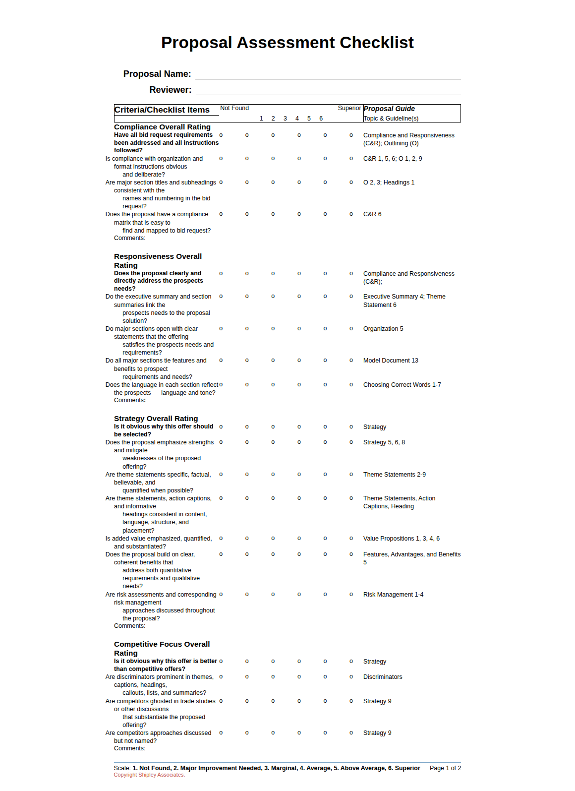Proposal Assessment Checklist
Proposal Name:
Reviewer:
| Criteria/Checklist Items | Not Found Superior | Proposal Guide |
| | 1 2 3 4 5 6 | Topic & Guideline(s) |
| Compliance Overall Rating | | |
| Have all bid request requirements been addressed and all instructions followed? | o o o o o o | Compliance and Responsiveness (C&R); Outlining (O) |
| Is compliance with organization and format instructions obvious and deliberate? | o o o o o o | C&R 1, 5, 6; O 1, 2, 9 |
| Are major section titles and subheadings consistent with the names and numbering in the bid request? | o o o o o o | O 2, 3; Headings 1 |
| Does the proposal have a compliance matrix that is easy to find and mapped to bid request? | o o o o o o | C&R 6 |
| Comments: | | |
| Responsiveness Overall Rating | | |
| Does the proposal clearly and directly address the prospects needs? | o o o o o o | Compliance and Responsiveness (C&R); |
| Do the executive summary and section summaries link the prospects needs to the proposal solution? | o o o o o o | Executive Summary 4; Theme Statement 6 |
| Do major sections open with clear statements that the offering satisfies the prospects needs and requirements? | o o o o o o | Organization 5 |
| Do all major sections tie features and benefits to prospect requirements and needs? | o o o o o o | Model Document 13 |
| Does the language in each section reflect the prospects language and tone? | o o o o o o | Choosing Correct Words 1-7 |
| Comments : | | |
| Strategy Overall Rating | | |
| Is it obvious why this offer should be selected? | o o o o o o | Strategy |
| Does the proposal emphasize strengths and mitigate weaknesses of the proposed offering? | o o o o o o | Strategy 5, 6, 8 |
| Are theme statements specific, factual, believable, and quantified when possible? | o o o o o o | Theme Statements 2-9 |
| Are theme statements, action captions, and informative headings consistent in content, language, structure, and placement? | o o o o o o | Theme Statements, Action Captions, Heading |
| Is added value emphasized, quantified, and substantiated? | o o o o o o | Value Propositions 1, 3, 4, 6 |
| Does the proposal build on clear, coherent benefits that address both quantitative requirements and qualitative needs? | o o o o o o | Features, Advantages, and Benefits 5 |
| Are risk assessments and corresponding risk management approaches discussed throughout the proposal? | o o o o o o | Risk Management 1-4 |
| Comments: | | |
| Competitive Focus Overall Rating | | |
| Is it obvious why this offer is better than competitive offers? | o o o o o o | Strategy |
| Are discriminators prominent in themes, captions, headings, callouts, lists, and summaries? | o o o o o o | Discriminators |
| Are competitors ghosted in trade studies or other discussions that substantiate the proposed offering? | o o o o o o | Strategy 9 |
| Are competitors approaches discussed but not named? | o o o o o o | Strategy 9 |
| Comments: | | |
Scale: 1. Not Found, 2. Major Improvement Needed, 3. Marginal, 4. Average, 5. Above Average, 6. Superior
Page 1 of 2
Copyright Shipley Associates.